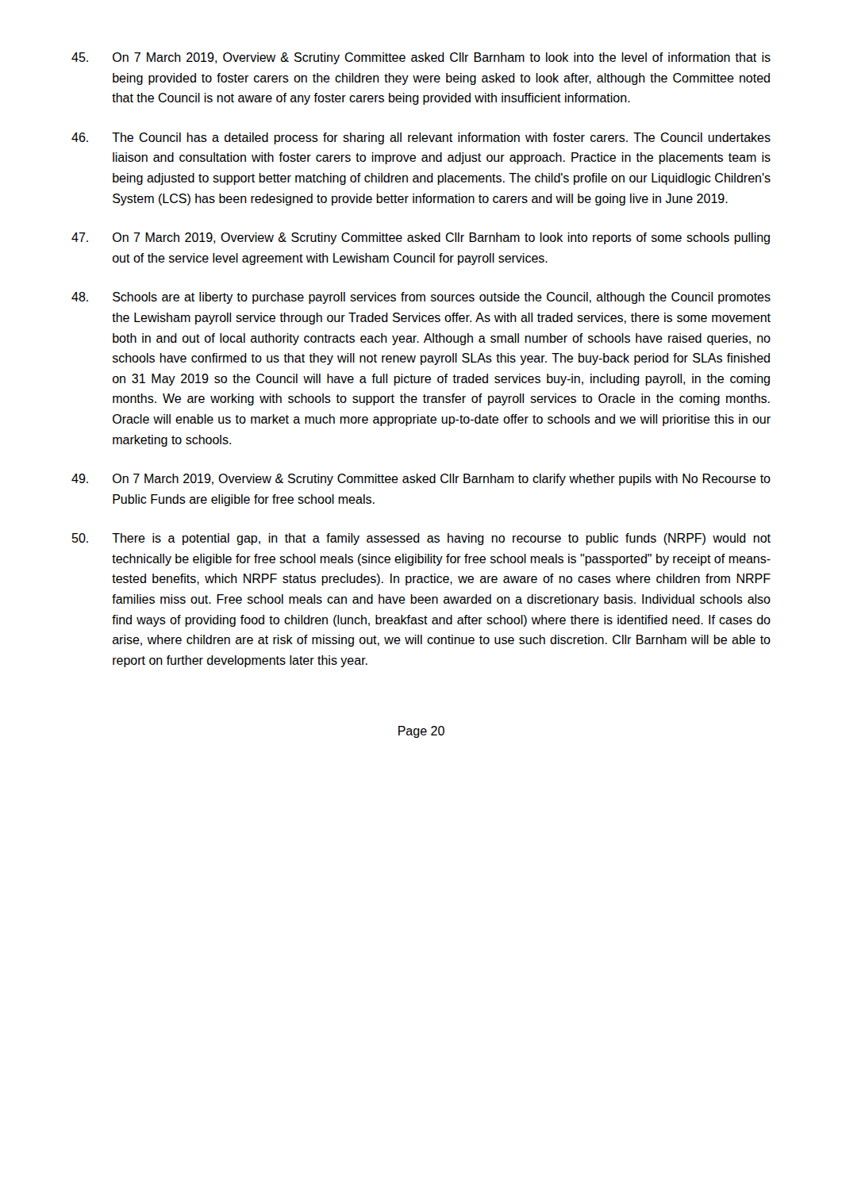On 7 March 2019, Overview & Scrutiny Committee asked Cllr Barnham to look into the level of information that is being provided to foster carers on the children they were being asked to look after, although the Committee noted that the Council is not aware of any foster carers being provided with insufficient information.
The Council has a detailed process for sharing all relevant information with foster carers. The Council undertakes liaison and consultation with foster carers to improve and adjust our approach. Practice in the placements team is being adjusted to support better matching of children and placements. The child's profile on our Liquidlogic Children's System (LCS) has been redesigned to provide better information to carers and will be going live in June 2019.
On 7 March 2019, Overview & Scrutiny Committee asked Cllr Barnham to look into reports of some schools pulling out of the service level agreement with Lewisham Council for payroll services.
Schools are at liberty to purchase payroll services from sources outside the Council, although the Council promotes the Lewisham payroll service through our Traded Services offer. As with all traded services, there is some movement both in and out of local authority contracts each year. Although a small number of schools have raised queries, no schools have confirmed to us that they will not renew payroll SLAs this year. The buy-back period for SLAs finished on 31 May 2019 so the Council will have a full picture of traded services buy-in, including payroll, in the coming months. We are working with schools to support the transfer of payroll services to Oracle in the coming months. Oracle will enable us to market a much more appropriate up-to-date offer to schools and we will prioritise this in our marketing to schools.
On 7 March 2019, Overview & Scrutiny Committee asked Cllr Barnham to clarify whether pupils with No Recourse to Public Funds are eligible for free school meals.
There is a potential gap, in that a family assessed as having no recourse to public funds (NRPF) would not technically be eligible for free school meals (since eligibility for free school meals is "passported" by receipt of means-tested benefits, which NRPF status precludes). In practice, we are aware of no cases where children from NRPF families miss out. Free school meals can and have been awarded on a discretionary basis. Individual schools also find ways of providing food to children (lunch, breakfast and after school) where there is identified need. If cases do arise, where children are at risk of missing out, we will continue to use such discretion. Cllr Barnham will be able to report on further developments later this year.
Page 20